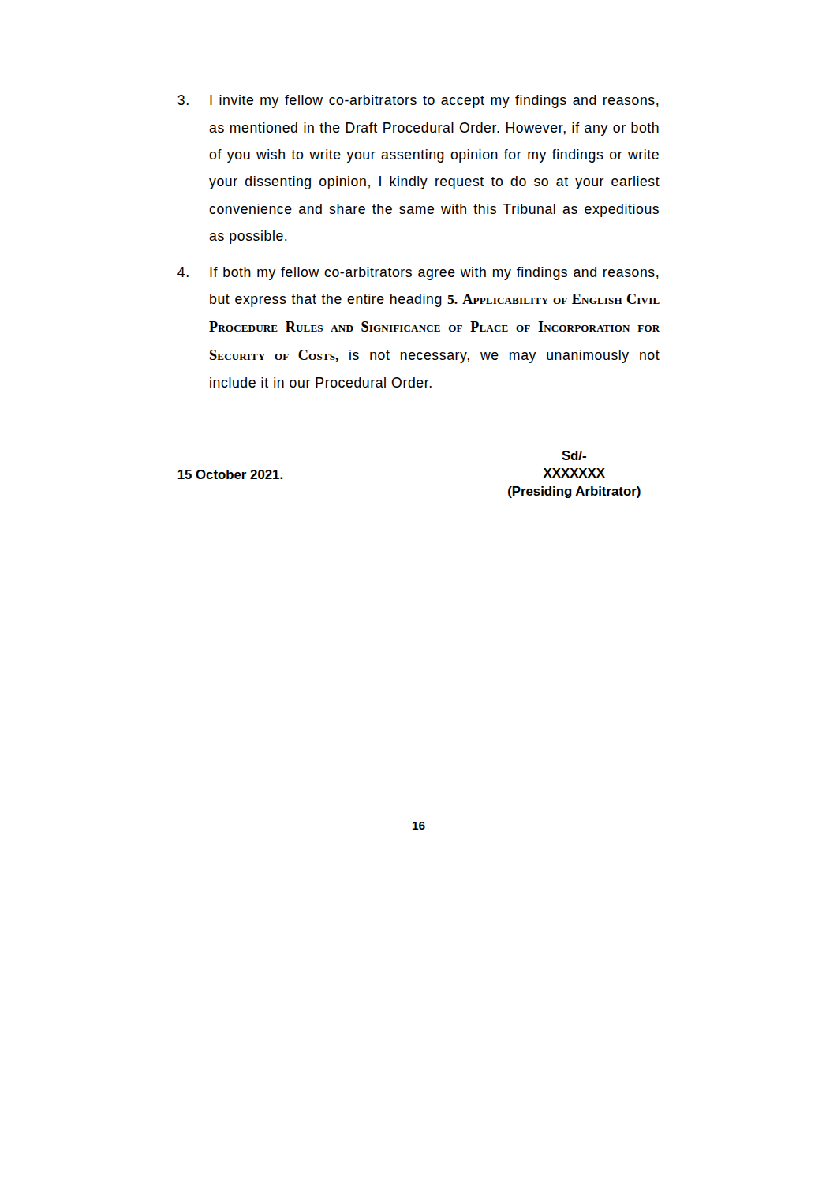3. I invite my fellow co-arbitrators to accept my findings and reasons, as mentioned in the Draft Procedural Order. However, if any or both of you wish to write your assenting opinion for my findings or write your dissenting opinion, I kindly request to do so at your earliest convenience and share the same with this Tribunal as expeditious as possible.
4. If both my fellow co-arbitrators agree with my findings and reasons, but express that the entire heading 5. Applicability of English Civil Procedure Rules and Significance of Place of Incorporation for Security of Costs, is not necessary, we may unanimously not include it in our Procedural Order.
15 October 2021.
Sd/-
XXXXXXX
(Presiding Arbitrator)
16